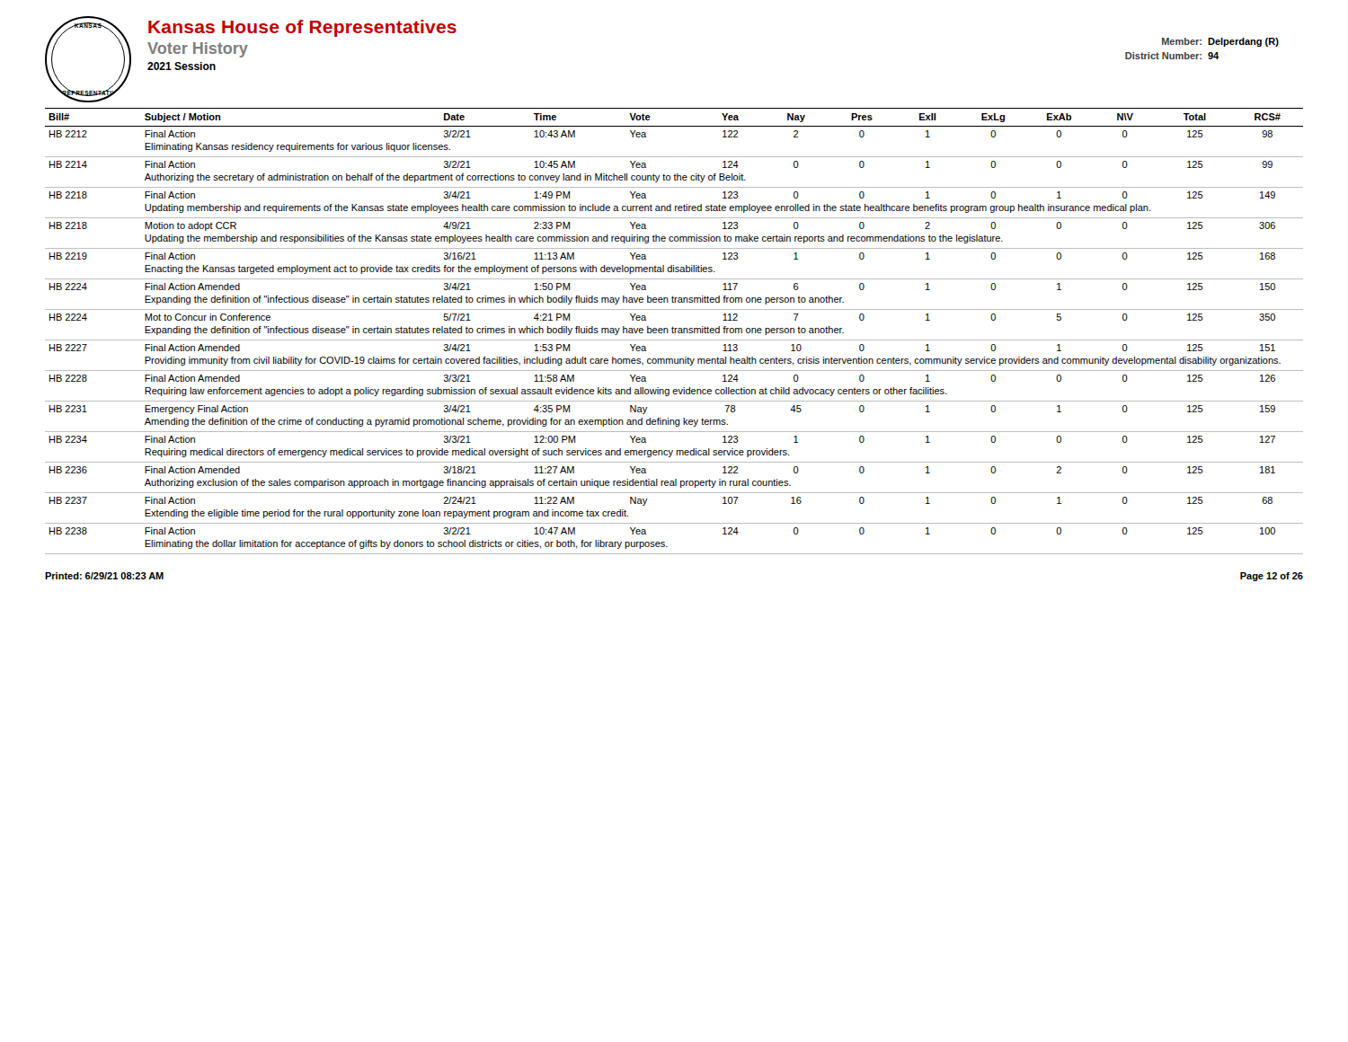KANSAS
OF REPRESENTATIVES
Kansas House of Representatives
Voter History
2021 Session
Member: Delperdang (R)
District Number: 94
| Bill# | Subject / Motion | Date | Time | Vote | Yea | Nay | Pres | ExII | ExLg | ExAb | N\V | Total | RCS# |
| --- | --- | --- | --- | --- | --- | --- | --- | --- | --- | --- | --- | --- | --- |
| HB 2212 | Final Action | 3/2/21 | 10:43 AM | Yea | 122 | 2 | 0 | 1 | 0 | 0 | 0 | 125 | 98 |
| | Eliminating Kansas residency requirements for various liquor licenses. |
| HB 2214 | Final Action | 3/2/21 | 10:45 AM | Yea | 124 | 0 | 0 | 1 | 0 | 0 | 0 | 125 | 99 |
| | Authorizing the secretary of administration on behalf of the department of corrections to convey land in Mitchell county to the city of Beloit. |
| HB 2218 | Final Action | 3/4/21 | 1:49 PM | Yea | 123 | 0 | 0 | 1 | 0 | 1 | 0 | 125 | 149 |
| | Updating membership and requirements of the Kansas state employees health care commission to include a current and retired state employee enrolled in the state healthcare benefits program group health insurance medical plan. |
| HB 2218 | Motion to adopt CCR | 4/9/21 | 2:33 PM | Yea | 123 | 0 | 0 | 2 | 0 | 0 | 0 | 125 | 306 |
| | Updating the membership and responsibilities of the Kansas state employees health care commission and requiring the commission to make certain reports and recommendations to the legislature. |
| HB 2219 | Final Action | 3/16/21 | 11:13 AM | Yea | 123 | 1 | 0 | 1 | 0 | 0 | 0 | 125 | 168 |
| | Enacting the Kansas targeted employment act to provide tax credits for the employment of persons with developmental disabilities. |
| HB 2224 | Final Action Amended | 3/4/21 | 1:50 PM | Yea | 117 | 6 | 0 | 1 | 0 | 1 | 0 | 125 | 150 |
| | Expanding the definition of "infectious disease" in certain statutes related to crimes in which bodily fluids may have been transmitted from one person to another. |
| HB 2224 | Mot to Concur in Conference | 5/7/21 | 4:21 PM | Yea | 112 | 7 | 0 | 1 | 0 | 5 | 0 | 125 | 350 |
| | Expanding the definition of "infectious disease" in certain statutes related to crimes in which bodily fluids may have been transmitted from one person to another. |
| HB 2227 | Final Action Amended | 3/4/21 | 1:53 PM | Yea | 113 | 10 | 0 | 1 | 0 | 1 | 0 | 125 | 151 |
| | Providing immunity from civil liability for COVID-19 claims for certain covered facilities, including adult care homes, community mental health centers, crisis intervention centers, community service providers and community developmental disability organizations. |
| HB 2228 | Final Action Amended | 3/3/21 | 11:58 AM | Yea | 124 | 0 | 0 | 1 | 0 | 0 | 0 | 125 | 126 |
| | Requiring law enforcement agencies to adopt a policy regarding submission of sexual assault evidence kits and allowing evidence collection at child advocacy centers or other facilities. |
| HB 2231 | Emergency Final Action | 3/4/21 | 4:35 PM | Nay | 78 | 45 | 0 | 1 | 0 | 1 | 0 | 125 | 159 |
| | Amending the definition of the crime of conducting a pyramid promotional scheme, providing for an exemption and defining key terms. |
| HB 2234 | Final Action | 3/3/21 | 12:00 PM | Yea | 123 | 1 | 0 | 1 | 0 | 0 | 0 | 125 | 127 |
| | Requiring medical directors of emergency medical services to provide medical oversight of such services and emergency medical service providers. |
| HB 2236 | Final Action Amended | 3/18/21 | 11:27 AM | Yea | 122 | 0 | 0 | 1 | 0 | 2 | 0 | 125 | 181 |
| | Authorizing exclusion of the sales comparison approach in mortgage financing appraisals of certain unique residential real property in rural counties. |
| HB 2237 | Final Action | 2/24/21 | 11:22 AM | Nay | 107 | 16 | 0 | 1 | 0 | 1 | 0 | 125 | 68 |
| | Extending the eligible time period for the rural opportunity zone loan repayment program and income tax credit. |
| HB 2238 | Final Action | 3/2/21 | 10:47 AM | Yea | 124 | 0 | 0 | 1 | 0 | 0 | 0 | 125 | 100 |
| | Eliminating the dollar limitation for acceptance of gifts by donors to school districts or cities, or both, for library purposes. |
Printed: 6/29/21 08:23 AM
Page 12 of 26